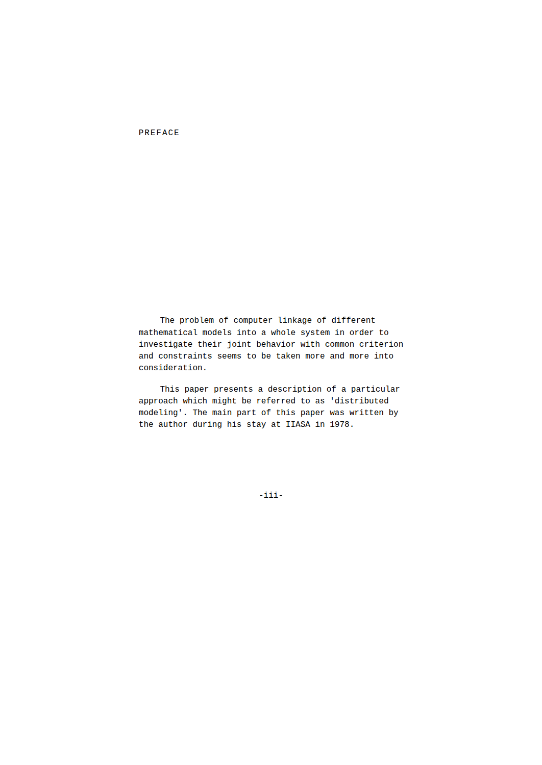Preface
The problem of computer linkage of different mathematical models into a whole system in order to investigate their joint behavior with common criterion and constraints seems to be taken more and more into consideration.
This paper presents a description of a particular approach which might be referred to as 'distributed modeling'. The main part of this paper was written by the author during his stay at IIASA in 1978.
-iii-